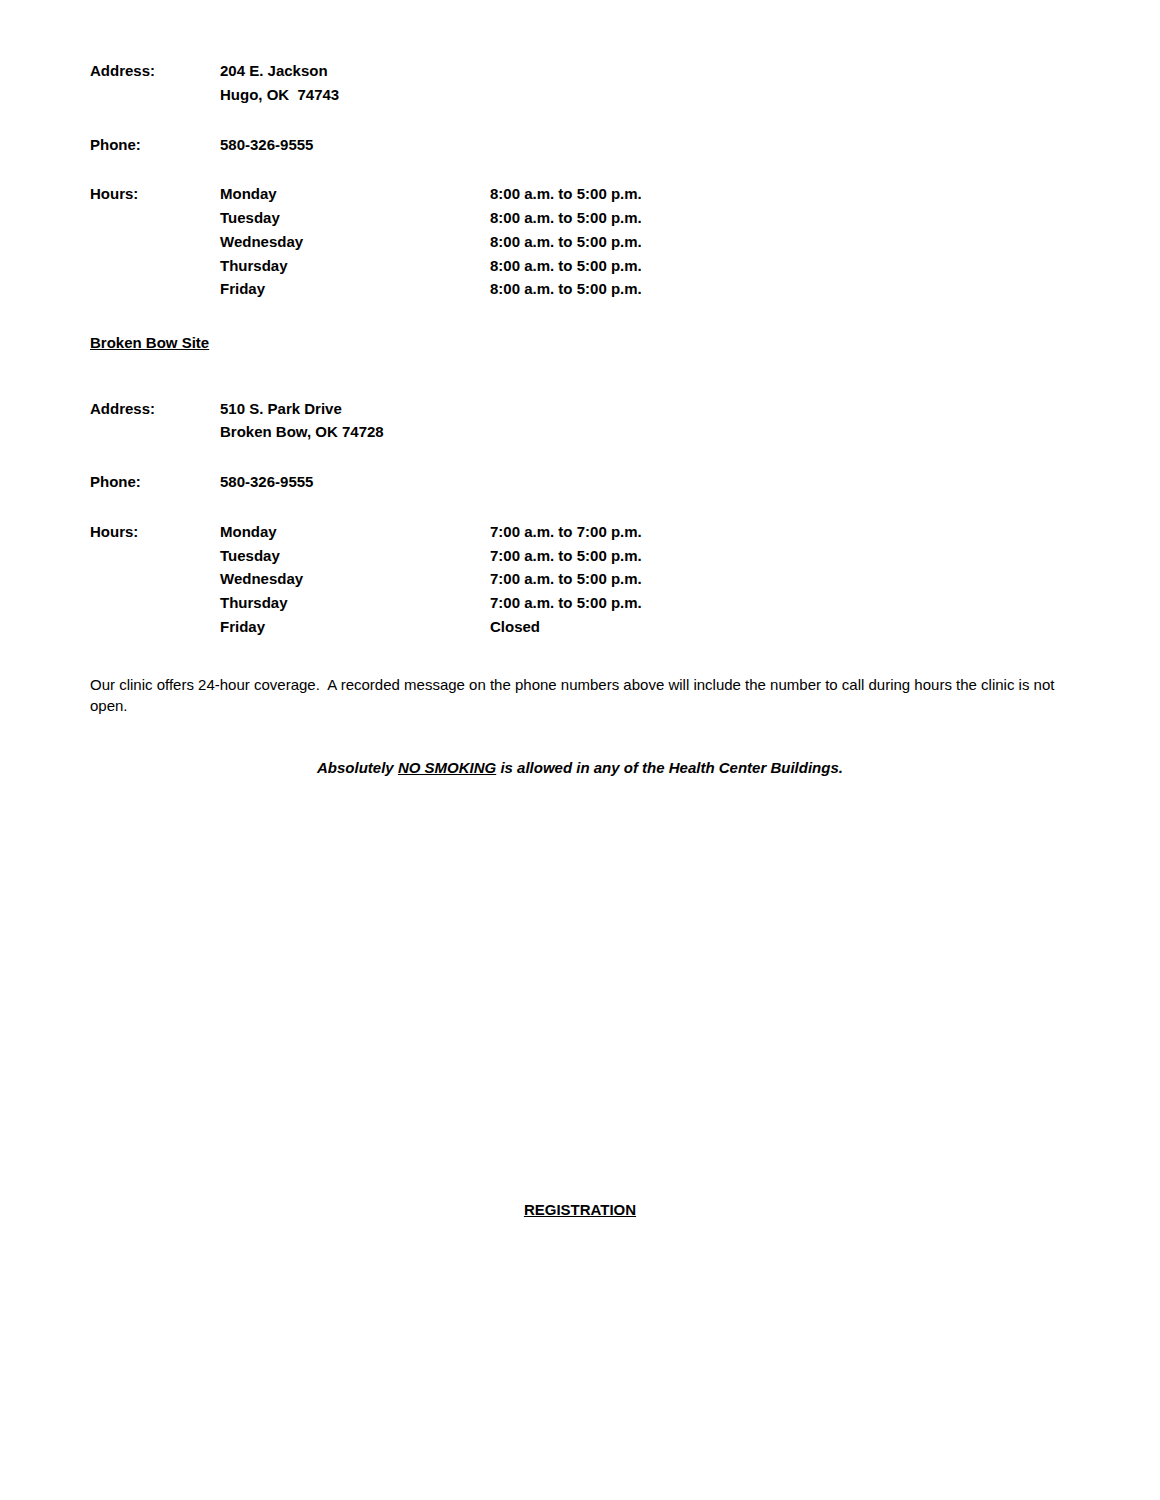| Address: | 204 E. Jackson | |
| | Hugo, OK 74743 | |
| Phone: | 580-326-9555 | |
| Hours: | Monday | 8:00 a.m. to 5:00 p.m. |
| | Tuesday | 8:00 a.m. to 5:00 p.m. |
| | Wednesday | 8:00 a.m. to 5:00 p.m. |
| | Thursday | 8:00 a.m. to 5:00 p.m. |
| | Friday | 8:00 a.m. to 5:00 p.m. |
Broken Bow Site
| Address: | 510 S. Park Drive | |
| | Broken Bow, OK 74728 | |
| Phone: | 580-326-9555 | |
| Hours: | Monday | 7:00 a.m. to 7:00 p.m. |
| | Tuesday | 7:00 a.m. to 5:00 p.m. |
| | Wednesday | 7:00 a.m. to 5:00 p.m. |
| | Thursday | 7:00 a.m. to 5:00 p.m. |
| | Friday | Closed |
Our clinic offers 24-hour coverage. A recorded message on the phone numbers above will include the number to call during hours the clinic is not open.
Absolutely NO SMOKING is allowed in any of the Health Center Buildings.
REGISTRATION